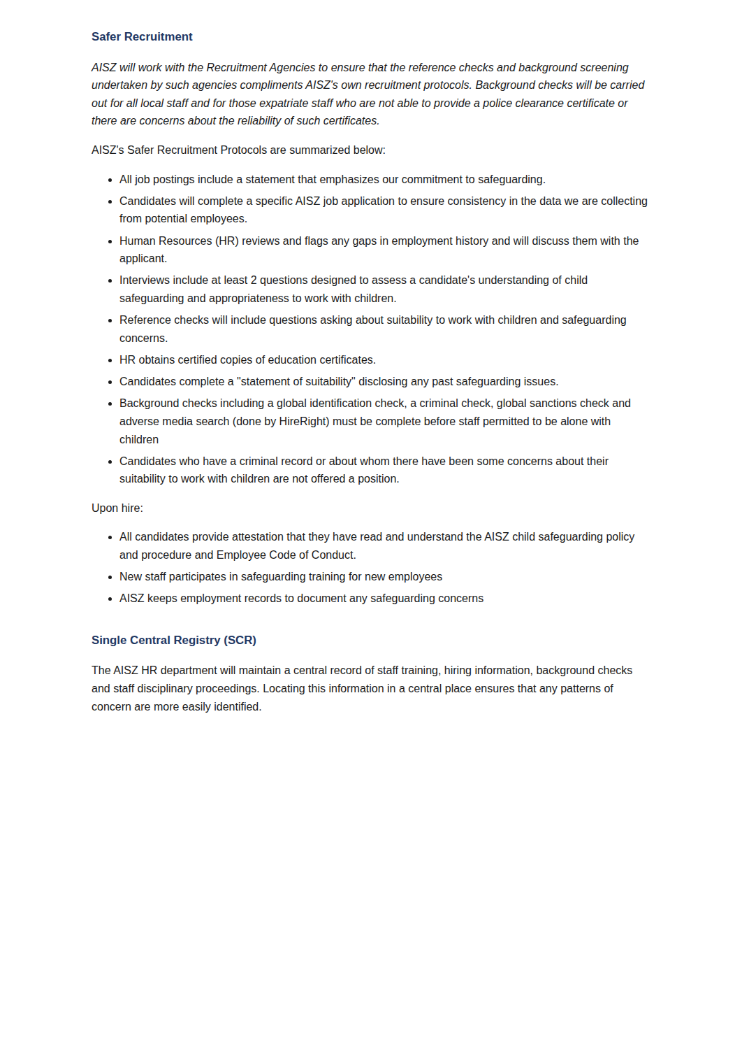Safer Recruitment
AISZ will work with the Recruitment Agencies to ensure that the reference checks and background screening undertaken by such agencies compliments AISZ's own recruitment protocols. Background checks will be carried out for all local staff and for those expatriate staff who are not able to provide a police clearance certificate or there are concerns about the reliability of such certificates.
AISZ's Safer Recruitment Protocols are summarized below:
All job postings include a statement that emphasizes our commitment to safeguarding.
Candidates will complete a specific AISZ job application to ensure consistency in the data we are collecting from potential employees.
Human Resources (HR) reviews and flags any gaps in employment history and will discuss them with the applicant.
Interviews include at least 2 questions designed to assess a candidate's understanding of child safeguarding and appropriateness to work with children.
Reference checks will include questions asking about suitability to work with children and safeguarding concerns.
HR obtains certified copies of education certificates.
Candidates complete a "statement of suitability" disclosing any past safeguarding issues.
Background checks including a global identification check, a criminal check, global sanctions check and adverse media search (done by HireRight) must be complete before staff permitted to be alone with children
Candidates who have a criminal record or about whom there have been some concerns about their suitability to work with children are not offered a position.
Upon hire:
All candidates provide attestation that they have read and understand the AISZ child safeguarding policy and procedure and Employee Code of Conduct.
New staff participates in safeguarding training for new employees
AISZ keeps employment records to document any safeguarding concerns
Single Central Registry (SCR)
The AISZ HR department will maintain a central record of staff training, hiring information, background checks and staff disciplinary proceedings. Locating this information in a central place ensures that any patterns of concern are more easily identified.